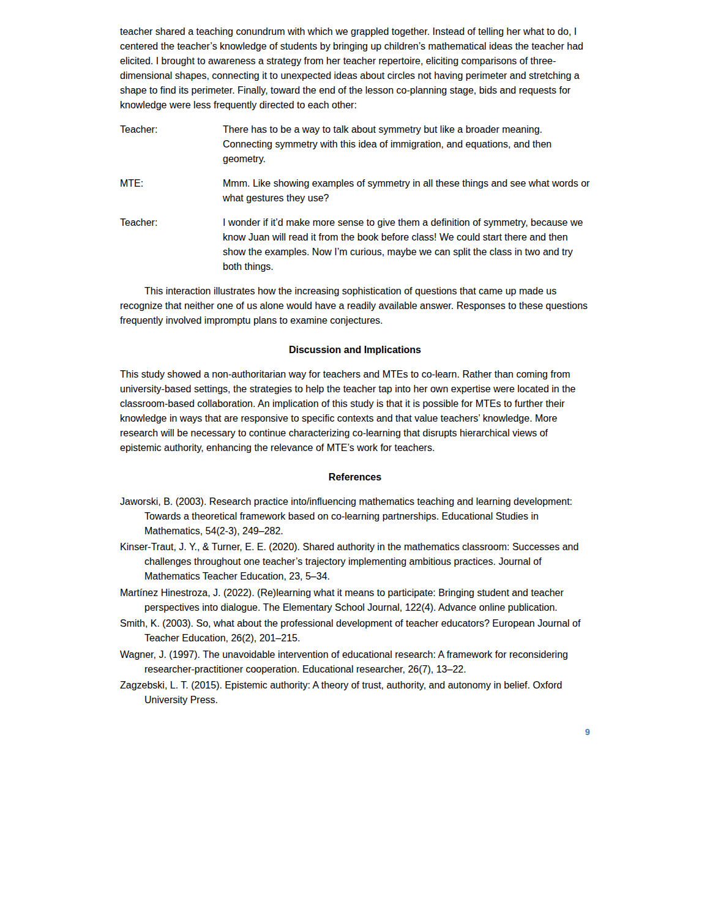teacher shared a teaching conundrum with which we grappled together. Instead of telling her what to do, I centered the teacher’s knowledge of students by bringing up children’s mathematical ideas the teacher had elicited. I brought to awareness a strategy from her teacher repertoire, eliciting comparisons of three-dimensional shapes, connecting it to unexpected ideas about circles not having perimeter and stretching a shape to find its perimeter. Finally, toward the end of the lesson co-planning stage, bids and requests for knowledge were less frequently directed to each other:
Teacher:
There has to be a way to talk about symmetry but like a broader meaning. Connecting symmetry with this idea of immigration, and equations, and then geometry.
MTE:
Mmm. Like showing examples of symmetry in all these things and see what words or what gestures they use?
Teacher:
I wonder if it’d make more sense to give them a definition of symmetry, because we know Juan will read it from the book before class! We could start there and then show the examples. Now I’m curious, maybe we can split the class in two and try both things.
This interaction illustrates how the increasing sophistication of questions that came up made us recognize that neither one of us alone would have a readily available answer. Responses to these questions frequently involved impromptu plans to examine conjectures.
Discussion and Implications
This study showed a non-authoritarian way for teachers and MTEs to co-learn. Rather than coming from university-based settings, the strategies to help the teacher tap into her own expertise were located in the classroom-based collaboration. An implication of this study is that it is possible for MTEs to further their knowledge in ways that are responsive to specific contexts and that value teachers’ knowledge. More research will be necessary to continue characterizing co-learning that disrupts hierarchical views of epistemic authority, enhancing the relevance of MTE’s work for teachers.
References
Jaworski, B. (2003). Research practice into/influencing mathematics teaching and learning development: Towards a theoretical framework based on co-learning partnerships. Educational Studies in Mathematics, 54(2-3), 249–282.
Kinser-Traut, J. Y., & Turner, E. E. (2020). Shared authority in the mathematics classroom: Successes and challenges throughout one teacher’s trajectory implementing ambitious practices. Journal of Mathematics Teacher Education, 23, 5–34.
Martínez Hinestroza, J. (2022). (Re)learning what it means to participate: Bringing student and teacher perspectives into dialogue. The Elementary School Journal, 122(4). Advance online publication.
Smith, K. (2003). So, what about the professional development of teacher educators? European Journal of Teacher Education, 26(2), 201–215.
Wagner, J. (1997). The unavoidable intervention of educational research: A framework for reconsidering researcher-practitioner cooperation. Educational researcher, 26(7), 13–22.
Zagzebski, L. T. (2015). Epistemic authority: A theory of trust, authority, and autonomy in belief. Oxford University Press.
9